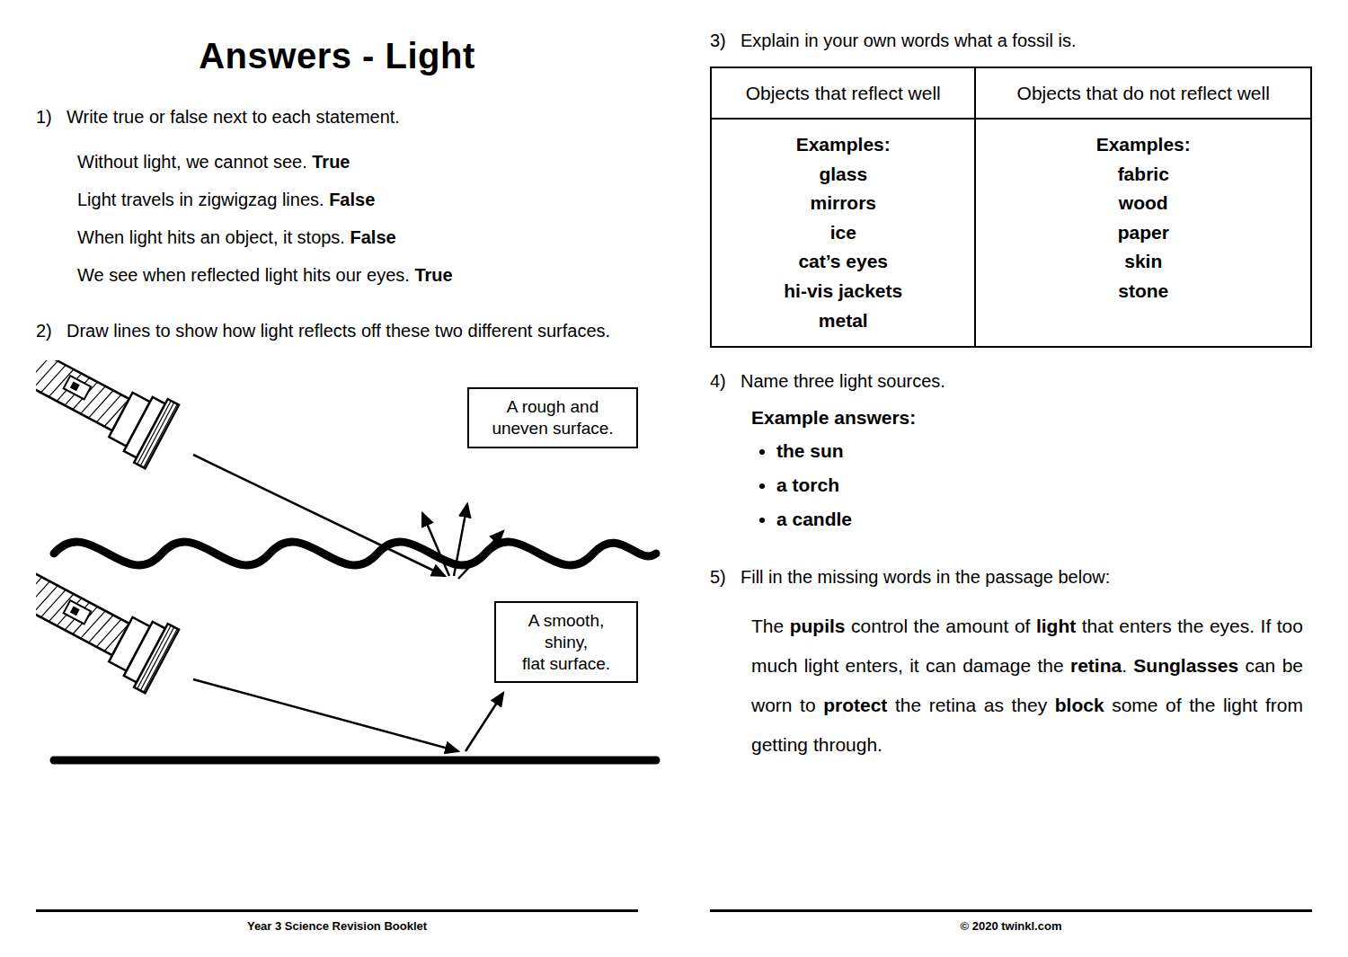Answers - Light
1) Write true or false next to each statement.
Without light, we cannot see. True
Light travels in zigwigzag lines. False
When light hits an object, it stops. False
We see when reflected light hits our eyes. True
2) Draw lines to show how light reflects off these two different surfaces.
A rough and
uneven surface.
A smooth,
shiny,
flat surface.
3) Explain in your own words what a fossil is.
| Objects that reflect well | Objects that do not reflect well |
| Examples: glass mirrors ice cat’s eyes hi-vis jackets metal | Examples: fabric wood paper skin stone |
4) Name three light sources.
Example answers:
the sun
a torch
a candle
5) Fill in the missing words in the passage below:
The pupils control the amount of light that enters the eyes. If too much light enters, it can damage the retina. Sunglasses can be worn to protect the retina as they block some of the light from getting through.
Year 3 Science Revision Booklet
© 2020 twinkl.com